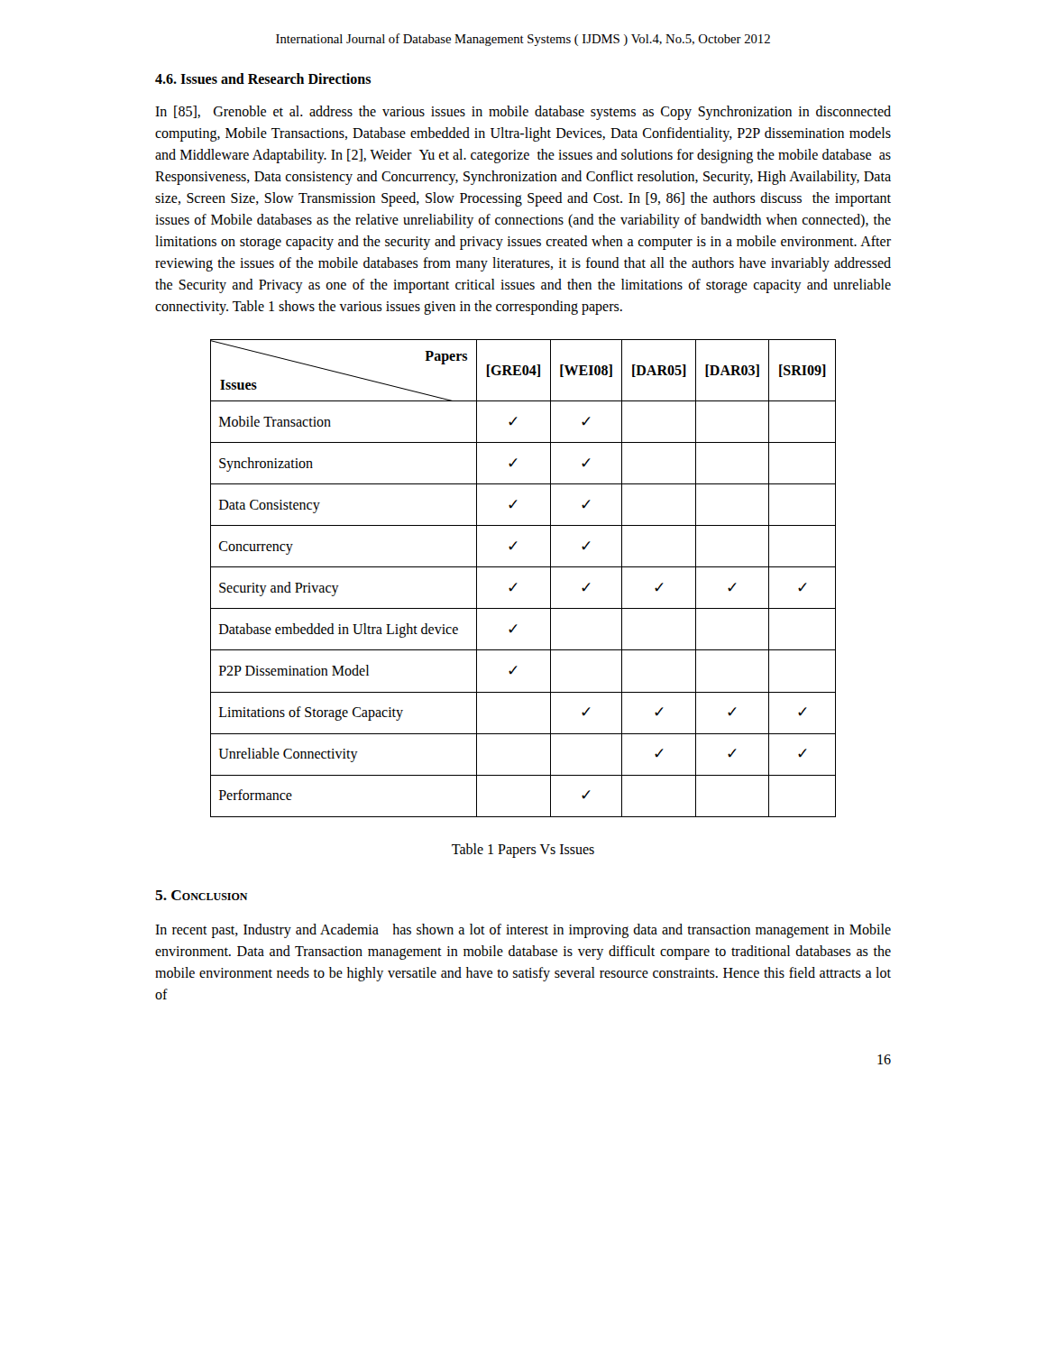International Journal of Database Management Systems ( IJDMS ) Vol.4, No.5, October 2012
4.6. Issues and Research Directions
In [85], Grenoble et al. address the various issues in mobile database systems as Copy Synchronization in disconnected computing, Mobile Transactions, Database embedded in Ultra-light Devices, Data Confidentiality, P2P dissemination models and Middleware Adaptability. In [2], Weider Yu et al. categorize the issues and solutions for designing the mobile database as Responsiveness, Data consistency and Concurrency, Synchronization and Conflict resolution, Security, High Availability, Data size, Screen Size, Slow Transmission Speed, Slow Processing Speed and Cost. In [9, 86] the authors discuss the important issues of Mobile databases as the relative unreliability of connections (and the variability of bandwidth when connected), the limitations on storage capacity and the security and privacy issues created when a computer is in a mobile environment. After reviewing the issues of the mobile databases from many literatures, it is found that all the authors have invariably addressed the Security and Privacy as one of the important critical issues and then the limitations of storage capacity and unreliable connectivity. Table 1 shows the various issues given in the corresponding papers.
| Papers Issues | [GRE04] | [WEI08] | [DAR05] | [DAR03] | [SRI09] |
| Mobile Transaction | ✓ | ✓ | | | |
| Synchronization | ✓ | ✓ | | | |
| Data Consistency | ✓ | ✓ | | | |
| Concurrency | ✓ | ✓ | | | |
| Security and Privacy | ✓ | ✓ | ✓ | ✓ | ✓ |
| Database embedded in Ultra Light device | ✓ | | | | |
| P2P Dissemination Model | ✓ | | | | |
| Limitations of Storage Capacity | | ✓ | ✓ | ✓ | ✓ |
| Unreliable Connectivity | | | ✓ | ✓ | ✓ |
| Performance | | ✓ | | | |
Table 1 Papers Vs Issues
5. Conclusion
In recent past, Industry and Academia has shown a lot of interest in improving data and transaction management in Mobile environment. Data and Transaction management in mobile database is very difficult compare to traditional databases as the mobile environment needs to be highly versatile and have to satisfy several resource constraints. Hence this field attracts a lot of
16